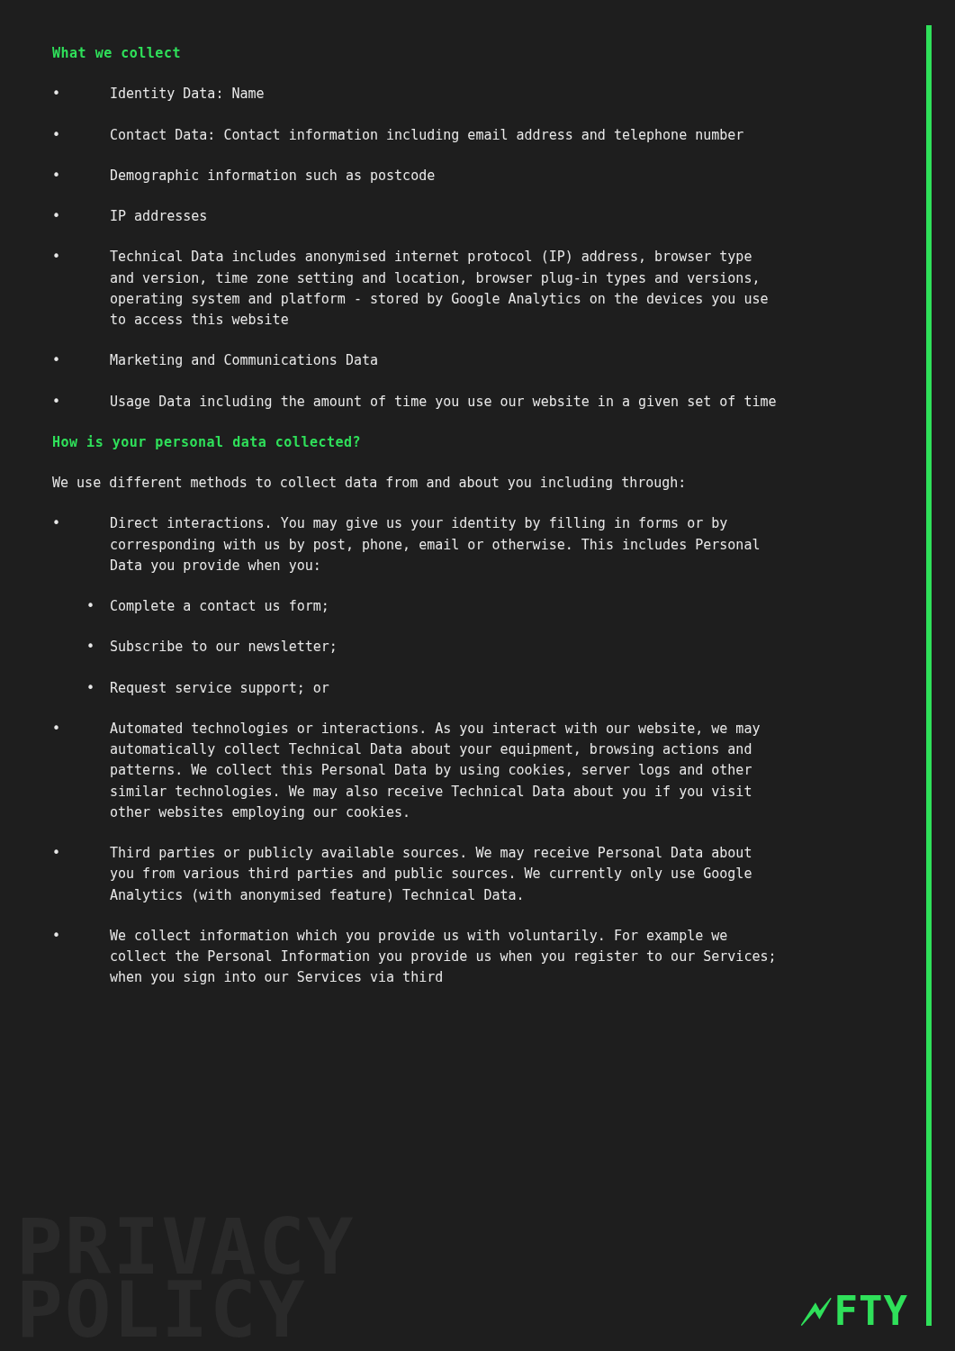PRIVACY
POLICY
What we collect
•Identity Data: Name
•Contact Data: Contact information including email address and telephone number
•Demographic information such as postcode
•IP addresses
•Technical Data includes anonymised internet protocol (IP) address, browser type and version, time zone setting and location, browser plug-in types and versions, operating system and platform - stored by Google Analytics on the devices you use to access this website
•Marketing and Communications Data
•Usage Data including the amount of time you use our website in a given set of time
How is your personal data collected?
We use different methods to collect data from and about you including through:
•Direct interactions. You may give us your identity by filling in forms or by corresponding with us by post, phone, email or otherwise. This includes Personal Data you provide when you:
Complete a contact us form;
Subscribe to our newsletter;
Request service support; or
•Automated technologies or interactions. As you interact with our website, we may automatically collect Technical Data about your equipment, browsing actions and patterns. We collect this Personal Data by using cookies, server logs and other similar technologies. We may also receive Technical Data about you if you visit other websites employing our cookies.
•Third parties or publicly available sources. We may receive Personal Data about you from various third parties and public sources. We currently only use Google Analytics (with anonymised feature) Technical Data.
•We collect information which you provide us with voluntarily. For example we collect the Personal Information you provide us when you register to our Services; when you sign into our Services via third
🗲FTY